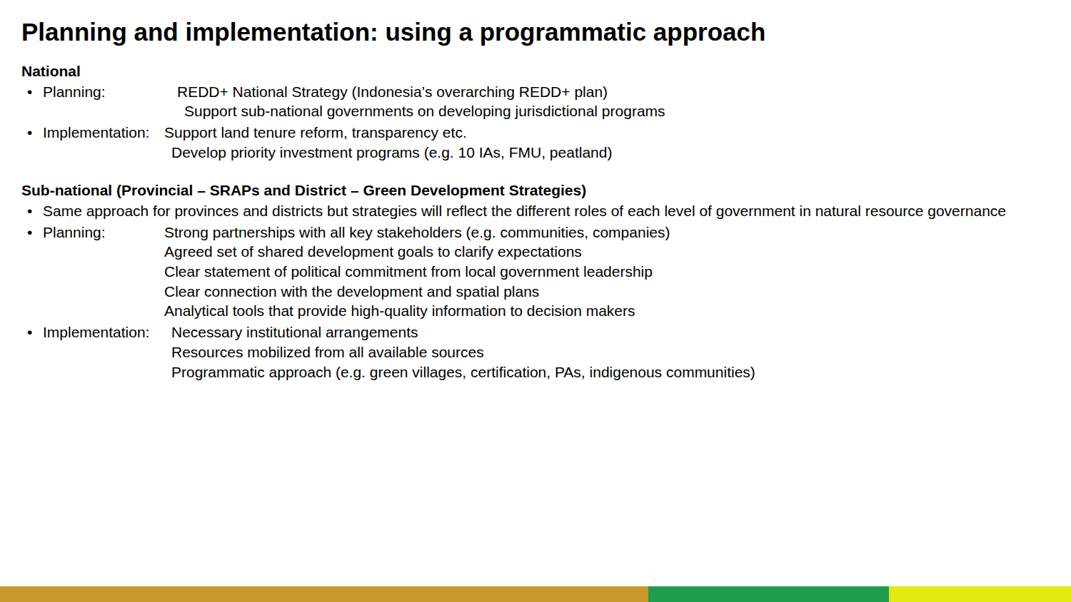Planning and implementation: using a programmatic approach
National
Planning:
REDD+ National Strategy (Indonesia’s overarching REDD+ plan)
Support sub-national governments on developing jurisdictional programs
Implementation:
Support land tenure reform, transparency etc.
Develop priority investment programs (e.g. 10 IAs, FMU, peatland)
Sub-national (Provincial – SRAPs and District – Green Development Strategies)
Same approach for provinces and districts but strategies will reflect the different roles of each level of government in natural resource governance
Planning:
Strong partnerships with all key stakeholders (e.g. communities, companies)
Agreed set of shared development goals to clarify expectations
Clear statement of political commitment from local government leadership
Clear connection with the development and spatial plans
Analytical tools that provide high-quality information to decision makers
Implementation:
Necessary institutional arrangements
Resources mobilized from all available sources
Programmatic approach (e.g. green villages, certification, PAs, indigenous communities)